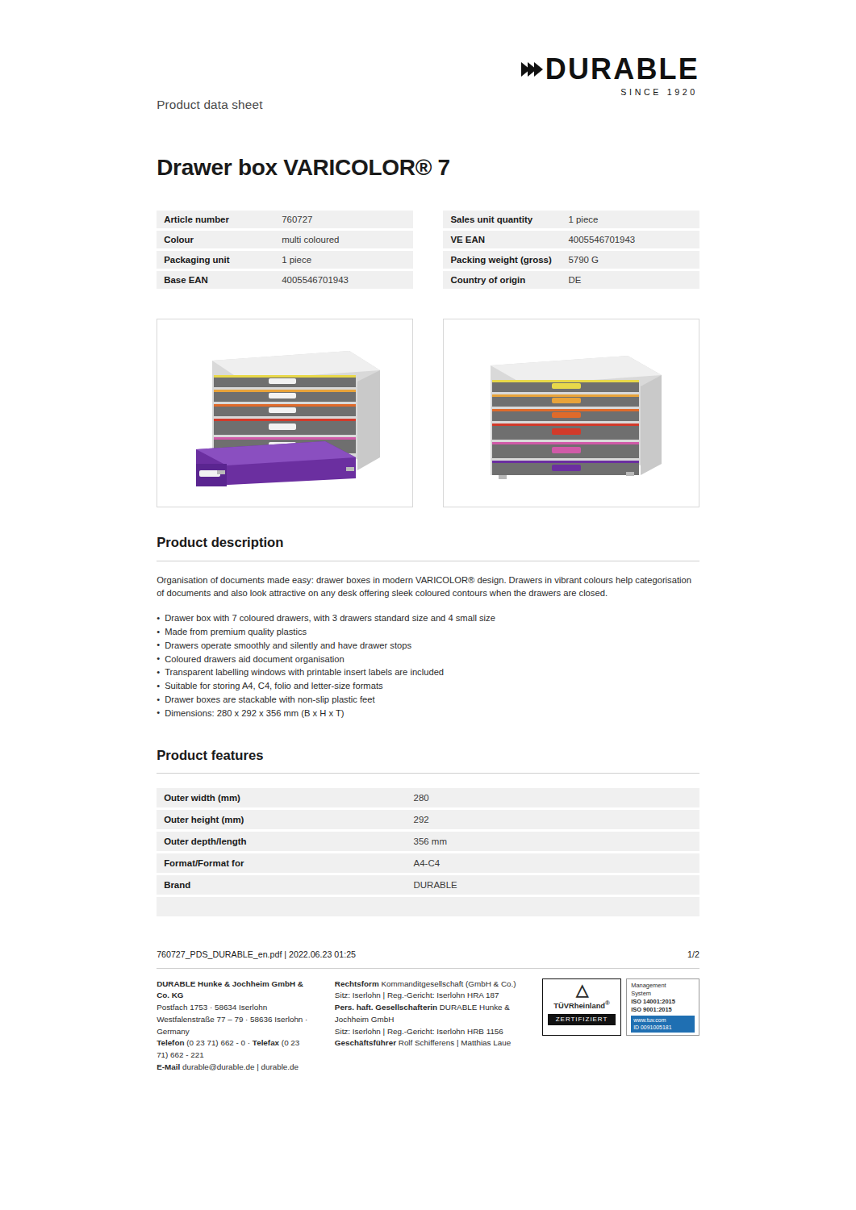Product data sheet
DURABLE
SINCE 1920
Drawer box VARICOLOR® 7
| Article number | 760727 |
| Colour | multi coloured |
| Packaging unit | 1 piece |
| Base EAN | 4005546701943 |
| Sales unit quantity | 1 piece |
| VE EAN | 4005546701943 |
| Packing weight (gross) | 5790 G |
| Country of origin | DE |
Product description
Organisation of documents made easy: drawer boxes in modern VARICOLOR® design. Drawers in vibrant colours help categorisation of documents and also look attractive on any desk offering sleek coloured contours when the drawers are closed.
Drawer box with 7 coloured drawers, with 3 drawers standard size and 4 small size
Made from premium quality plastics
Drawers operate smoothly and silently and have drawer stops
Coloured drawers aid document organisation
Transparent labelling windows with printable insert labels are included
Suitable for storing A4, C4, folio and letter-size formats
Drawer boxes are stackable with non-slip plastic feet
Dimensions: 280 x 292 x 356 mm (B x H x T)
Product features
| Outer width (mm) | 280 |
| Outer height (mm) | 292 |
| Outer depth/length | 356 mm |
| Format/Format for | A4-C4 |
| Brand | DURABLE |
760727_PDS_DURABLE_en.pdf | 2022.06.23 01:25 1/2
DURABLE Hunke & Jochheim GmbH & Co. KG
Postfach 1753 · 58634 Iserlohn
Westfalenstraße 77 – 79 · 58636 Iserlohn · Germany
Telefon (0 23 71) 662 - 0 · Telefax (0 23 71) 662 - 221
E-Mail durable@durable.de | durable.de
Rechtsform Kommanditgesellschaft (GmbH & Co.)
Sitz: Iserlohn | Reg.-Gericht: Iserlohn HRA 187
Pers. haft. Gesellschafterin DURABLE Hunke & Jochheim GmbH
Sitz: Iserlohn | Reg.-Gericht: Iserlohn HRB 1156
Geschäftsführer Rolf Schifferens | Matthias Laue
△
TÜVRheinland®
ZERTIFIZIERT
Management
System
ISO 14001:2015
ISO 9001:2015 www.tuv.com
ID 0091005181